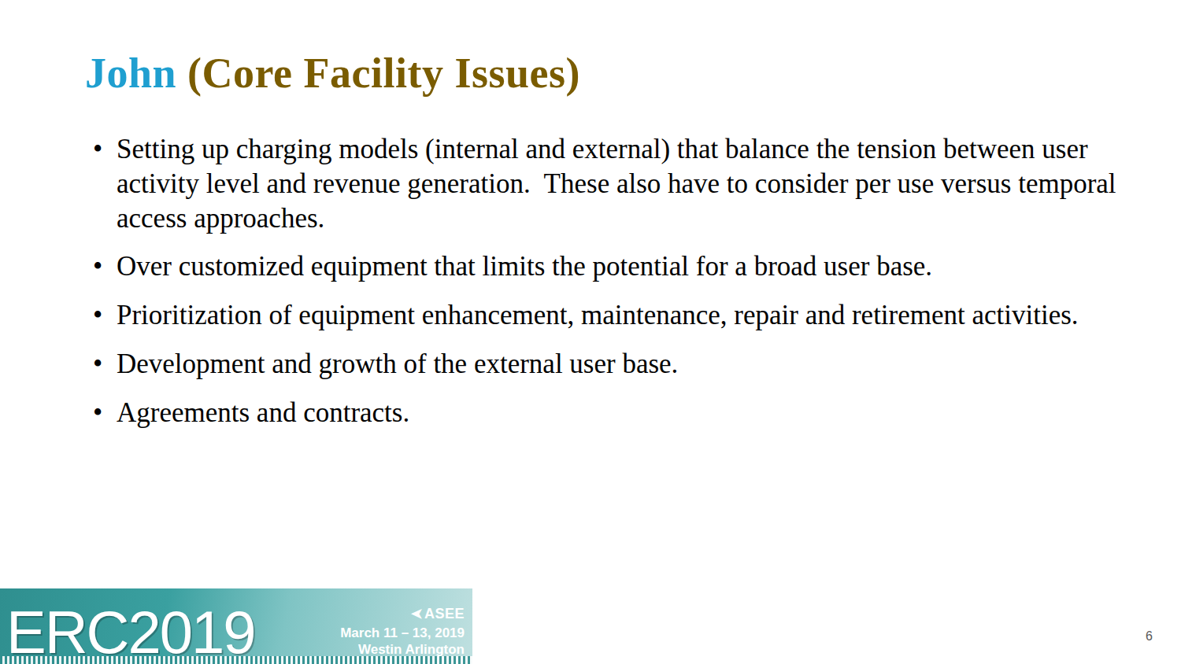John (Core Facility Issues)
Setting up charging models (internal and external) that balance the tension between user activity level and revenue generation. These also have to consider per use versus temporal access approaches.
Over customized equipment that limits the potential for a broad user base.
Prioritization of equipment enhancement, maintenance, repair and retirement activities.
Development and growth of the external user base.
Agreements and contracts.
ERC2019
➤ASEE
March 11 – 13, 2019
Westin Arlington
6